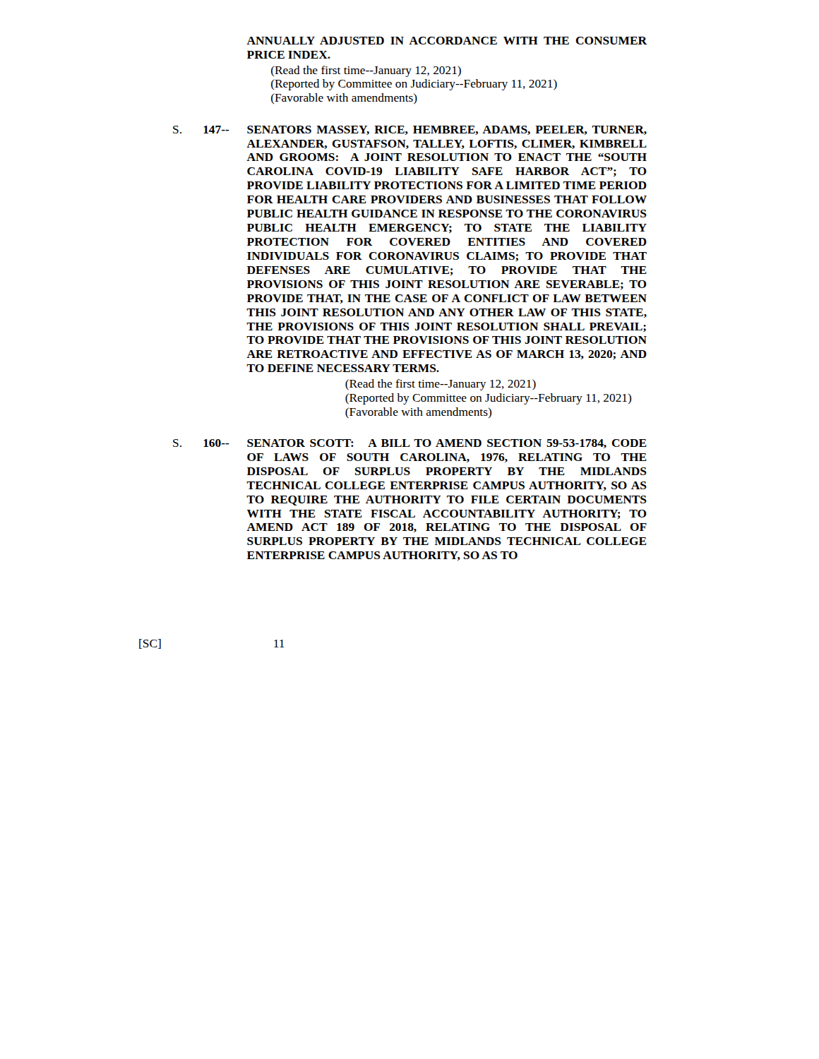ANNUALLY ADJUSTED IN ACCORDANCE WITH THE CONSUMER PRICE INDEX.
(Read the first time--January 12, 2021)
(Reported by Committee on Judiciary--February 11, 2021)
(Favorable with amendments)
S. 147--
Senators Massey, Rice, Hembree, Adams, Peeler, Turner, Alexander, Gustafson, Talley, Loftis, Climer, Kimbrell and Grooms: A JOINT RESOLUTION TO ENACT THE “SOUTH CAROLINA COVID-19 LIABILITY SAFE HARBOR ACT”; TO PROVIDE LIABILITY PROTECTIONS FOR A LIMITED TIME PERIOD FOR HEALTH CARE PROVIDERS AND BUSINESSES THAT FOLLOW PUBLIC HEALTH GUIDANCE IN RESPONSE TO THE CORONAVIRUS PUBLIC HEALTH EMERGENCY; TO STATE THE LIABILITY PROTECTION FOR COVERED ENTITIES AND COVERED INDIVIDUALS FOR CORONAVIRUS CLAIMS; TO PROVIDE THAT DEFENSES ARE CUMULATIVE; TO PROVIDE THAT THE PROVISIONS OF THIS JOINT RESOLUTION ARE SEVERABLE; TO PROVIDE THAT, IN THE CASE OF A CONFLICT OF LAW BETWEEN THIS JOINT RESOLUTION AND ANY OTHER LAW OF THIS STATE, THE PROVISIONS OF THIS JOINT RESOLUTION SHALL PREVAIL; TO PROVIDE THAT THE PROVISIONS OF THIS JOINT RESOLUTION ARE RETROACTIVE AND EFFECTIVE AS OF MARCH 13, 2020; AND TO DEFINE NECESSARY TERMS.
(Read the first time--January 12, 2021)
(Reported by Committee on Judiciary--February 11, 2021)
(Favorable with amendments)
S. 160--
Senator Scott: A BILL TO AMEND SECTION 59-53-1784, CODE OF LAWS OF SOUTH CAROLINA, 1976, RELATING TO THE DISPOSAL OF SURPLUS PROPERTY BY THE MIDLANDS TECHNICAL COLLEGE ENTERPRISE CAMPUS AUTHORITY, SO AS TO REQUIRE THE AUTHORITY TO FILE CERTAIN DOCUMENTS WITH THE STATE FISCAL ACCOUNTABILITY AUTHORITY; TO AMEND ACT 189 OF 2018, RELATING TO THE DISPOSAL OF SURPLUS PROPERTY BY THE MIDLANDS TECHNICAL COLLEGE ENTERPRISE CAMPUS AUTHORITY, SO AS TO
[SC] 11